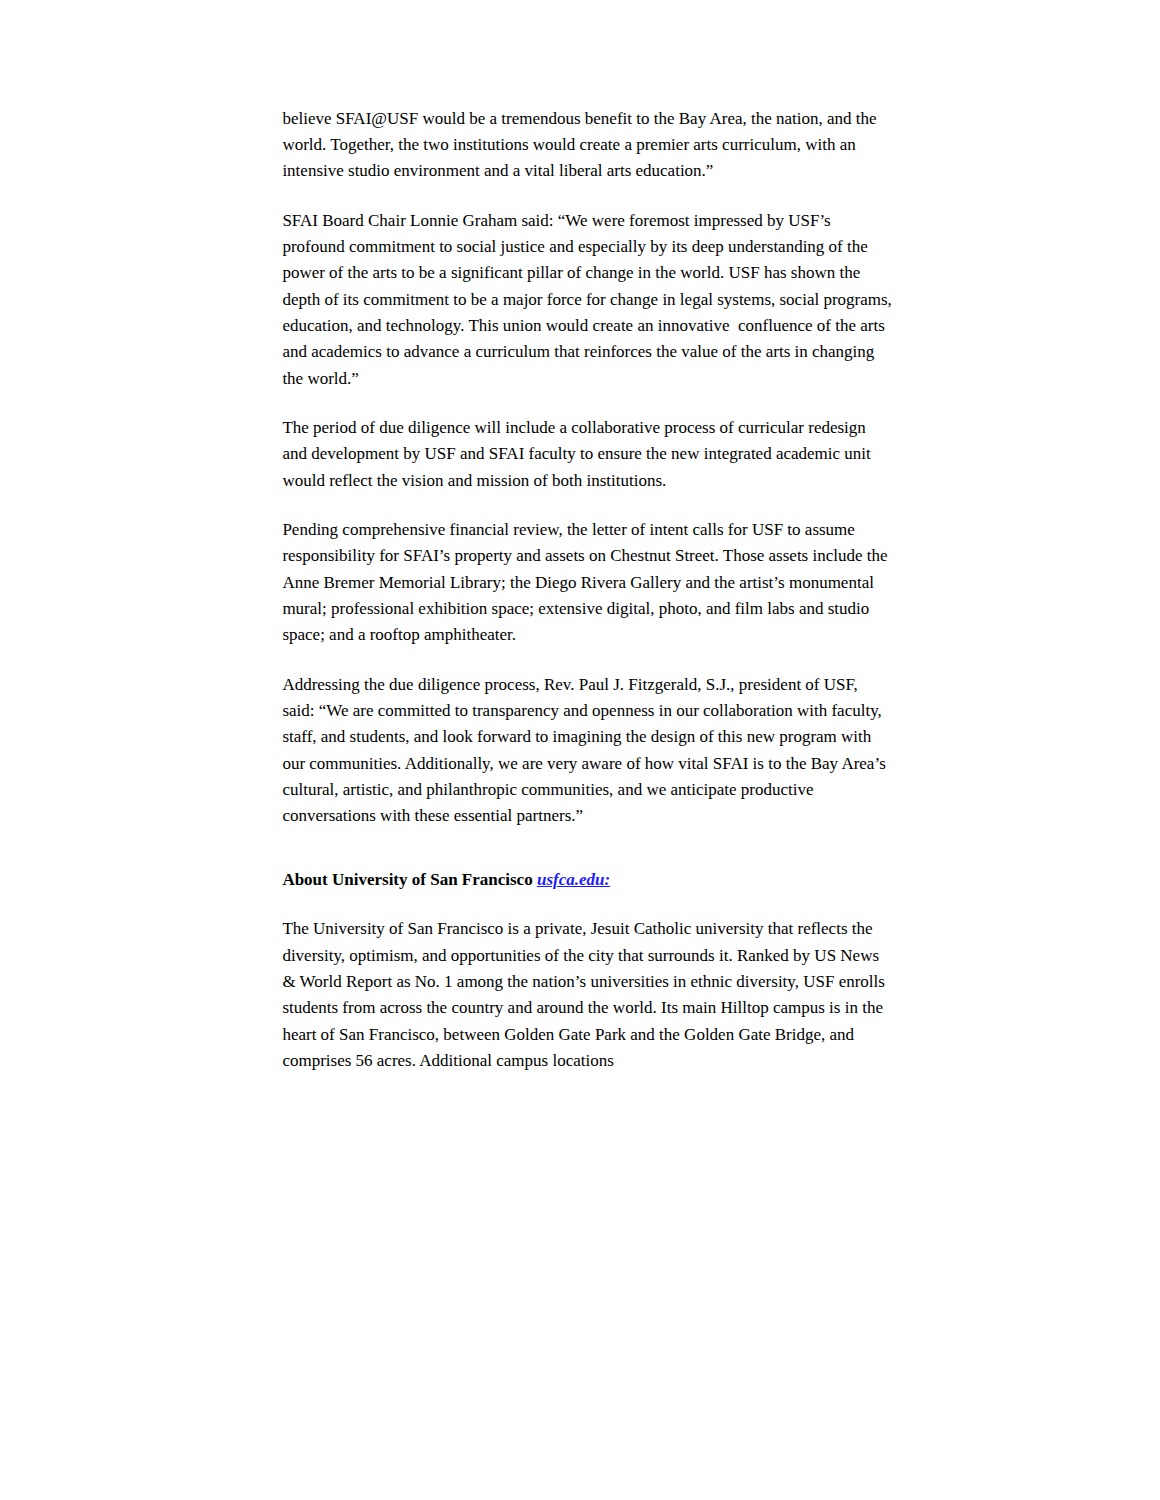believe SFAI@USF would be a tremendous benefit to the Bay Area, the nation, and the world. Together, the two institutions would create a premier arts curriculum, with an intensive studio environment and a vital liberal arts education.”
SFAI Board Chair Lonnie Graham said: “We were foremost impressed by USF’s profound commitment to social justice and especially by its deep understanding of the power of the arts to be a significant pillar of change in the world. USF has shown the depth of its commitment to be a major force for change in legal systems, social programs, education, and technology. This union would create an innovative confluence of the arts and academics to advance a curriculum that reinforces the value of the arts in changing the world.”
The period of due diligence will include a collaborative process of curricular redesign and development by USF and SFAI faculty to ensure the new integrated academic unit would reflect the vision and mission of both institutions.
Pending comprehensive financial review, the letter of intent calls for USF to assume responsibility for SFAI’s property and assets on Chestnut Street. Those assets include the Anne Bremer Memorial Library; the Diego Rivera Gallery and the artist’s monumental mural; professional exhibition space; extensive digital, photo, and film labs and studio space; and a rooftop amphitheater.
Addressing the due diligence process, Rev. Paul J. Fitzgerald, S.J., president of USF, said: “We are committed to transparency and openness in our collaboration with faculty, staff, and students, and look forward to imagining the design of this new program with our communities. Additionally, we are very aware of how vital SFAI is to the Bay Area’s cultural, artistic, and philanthropic communities, and we anticipate productive conversations with these essential partners.”
About University of San Francisco usfca.edu:
The University of San Francisco is a private, Jesuit Catholic university that reflects the diversity, optimism, and opportunities of the city that surrounds it. Ranked by US News & World Report as No. 1 among the nation’s universities in ethnic diversity, USF enrolls students from across the country and around the world. Its main Hilltop campus is in the heart of San Francisco, between Golden Gate Park and the Golden Gate Bridge, and comprises 56 acres. Additional campus locations